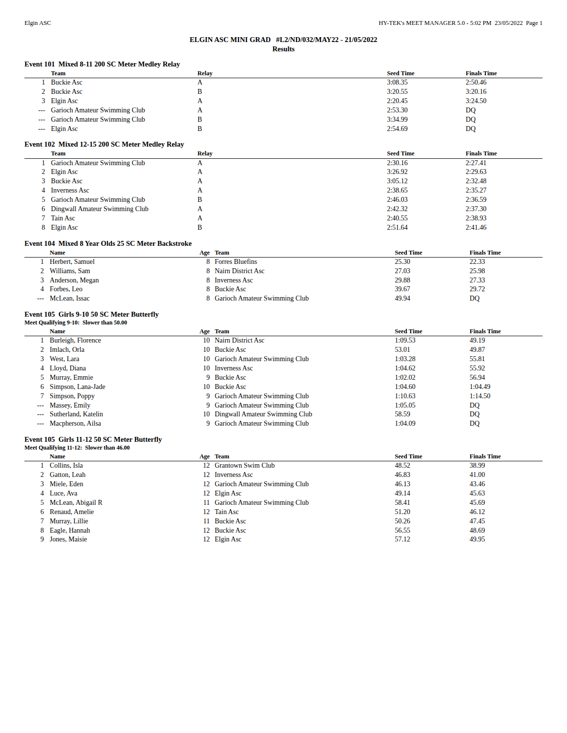Elgin ASC
HY-TEK's MEET MANAGER 5.0 - 5:02 PM 23/05/2022 Page 1
ELGIN ASC MINI GRAD #L2/ND/032/MAY22 - 21/05/2022
Results
Event 101 Mixed 8-11 200 SC Meter Medley Relay
| | Team | Relay | Seed Time | Finals Time |
| --- | --- | --- | --- | --- |
| 1 | Buckie Asc | A | 3:08.35 | 2:50.46 |
| 2 | Buckie Asc | B | 3:20.55 | 3:20.16 |
| 3 | Elgin Asc | A | 2:20.45 | 3:24.50 |
| --- | Garioch Amateur Swimming Club | A | 2:53.30 | DQ |
| --- | Garioch Amateur Swimming Club | B | 3:34.99 | DQ |
| --- | Elgin Asc | B | 2:54.69 | DQ |
Event 102 Mixed 12-15 200 SC Meter Medley Relay
| | Team | Relay | Seed Time | Finals Time |
| --- | --- | --- | --- | --- |
| 1 | Garioch Amateur Swimming Club | A | 2:30.16 | 2:27.41 |
| 2 | Elgin Asc | A | 3:26.92 | 2:29.63 |
| 3 | Buckie Asc | A | 3:05.12 | 2:32.48 |
| 4 | Inverness Asc | A | 2:38.65 | 2:35.27 |
| 5 | Garioch Amateur Swimming Club | B | 2:46.03 | 2:36.59 |
| 6 | Dingwall Amateur Swimming Club | A | 2:42.32 | 2:37.30 |
| 7 | Tain Asc | A | 2:40.55 | 2:38.93 |
| 8 | Elgin Asc | B | 2:51.64 | 2:41.46 |
Event 104 Mixed 8 Year Olds 25 SC Meter Backstroke
| | Name | Age | Team | Seed Time | Finals Time |
| --- | --- | --- | --- | --- | --- |
| 1 | Herbert, Samuel | 8 | Forres Bluefins | 25.30 | 22.33 |
| 2 | Williams, Sam | 8 | Nairn District Asc | 27.03 | 25.98 |
| 3 | Anderson, Megan | 8 | Inverness Asc | 29.88 | 27.33 |
| 4 | Forbes, Leo | 8 | Buckie Asc | 39.67 | 29.72 |
| --- | McLean, Issac | 8 | Garioch Amateur Swimming Club | 49.94 | DQ |
Event 105 Girls 9-10 50 SC Meter Butterfly
Meet Qualifying 9-10: Slower than 50.00
| | Name | Age | Team | Seed Time | Finals Time |
| --- | --- | --- | --- | --- | --- |
| 1 | Burleigh, Florence | 10 | Nairn District Asc | 1:09.53 | 49.19 |
| 2 | Imlach, Orla | 10 | Buckie Asc | 53.01 | 49.87 |
| 3 | West, Lara | 10 | Garioch Amateur Swimming Club | 1:03.28 | 55.81 |
| 4 | Lloyd, Diana | 10 | Inverness Asc | 1:04.62 | 55.92 |
| 5 | Murray, Emmie | 9 | Buckie Asc | 1:02.02 | 56.94 |
| 6 | Simpson, Lana-Jade | 10 | Buckie Asc | 1:04.60 | 1:04.49 |
| 7 | Simpson, Poppy | 9 | Garioch Amateur Swimming Club | 1:10.63 | 1:14.50 |
| --- | Massey, Emily | 9 | Garioch Amateur Swimming Club | 1:05.05 | DQ |
| --- | Sutherland, Katelin | 10 | Dingwall Amateur Swimming Club | 58.59 | DQ |
| --- | Macpherson, Ailsa | 9 | Garioch Amateur Swimming Club | 1:04.09 | DQ |
Event 105 Girls 11-12 50 SC Meter Butterfly
Meet Qualifying 11-12: Slower than 46.00
| | Name | Age | Team | Seed Time | Finals Time |
| --- | --- | --- | --- | --- | --- |
| 1 | Collins, Isla | 12 | Grantown Swim Club | 48.52 | 38.99 |
| 2 | Gatton, Leah | 12 | Inverness Asc | 46.83 | 41.00 |
| 3 | Miele, Eden | 12 | Garioch Amateur Swimming Club | 46.13 | 43.46 |
| 4 | Luce, Ava | 12 | Elgin Asc | 49.14 | 45.63 |
| 5 | McLean, Abigail R | 11 | Garioch Amateur Swimming Club | 58.41 | 45.69 |
| 6 | Renaud, Amelie | 12 | Tain Asc | 51.20 | 46.12 |
| 7 | Murray, Lillie | 11 | Buckie Asc | 50.26 | 47.45 |
| 8 | Eagle, Hannah | 12 | Buckie Asc | 56.55 | 48.69 |
| 9 | Jones, Maisie | 12 | Elgin Asc | 57.12 | 49.95 |